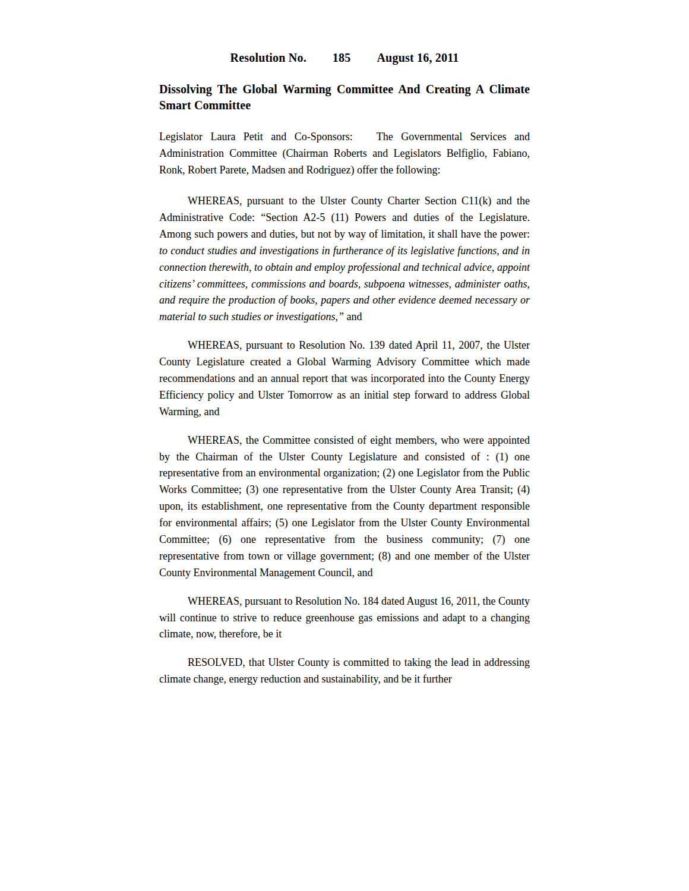Resolution No.185 August 16, 2011
Dissolving The Global Warming Committee And Creating A Climate Smart Committee
Legislator Laura Petit and Co-Sponsors: The Governmental Services and Administration Committee (Chairman Roberts and Legislators Belfiglio, Fabiano, Ronk, Robert Parete, Madsen and Rodriguez) offer the following:
WHEREAS, pursuant to the Ulster County Charter Section C11(k) and the Administrative Code: “Section A2-5 (11) Powers and duties of the Legislature. Among such powers and duties, but not by way of limitation, it shall have the power: to conduct studies and investigations in furtherance of its legislative functions, and in connection therewith, to obtain and employ professional and technical advice, appoint citizens’ committees, commissions and boards, subpoena witnesses, administer oaths, and require the production of books, papers and other evidence deemed necessary or material to such studies or investigations,” and
WHEREAS, pursuant to Resolution No. 139 dated April 11, 2007, the Ulster County Legislature created a Global Warming Advisory Committee which made recommendations and an annual report that was incorporated into the County Energy Efficiency policy and Ulster Tomorrow as an initial step forward to address Global Warming, and
WHEREAS, the Committee consisted of eight members, who were appointed by the Chairman of the Ulster County Legislature and consisted of : (1) one representative from an environmental organization; (2) one Legislator from the Public Works Committee; (3) one representative from the Ulster County Area Transit; (4) upon, its establishment, one representative from the County department responsible for environmental affairs; (5) one Legislator from the Ulster County Environmental Committee; (6) one representative from the business community; (7) one representative from town or village government; (8) and one member of the Ulster County Environmental Management Council, and
WHEREAS, pursuant to Resolution No. 184 dated August 16, 2011, the County will continue to strive to reduce greenhouse gas emissions and adapt to a changing climate, now, therefore, be it
RESOLVED, that Ulster County is committed to taking the lead in addressing climate change, energy reduction and sustainability, and be it further